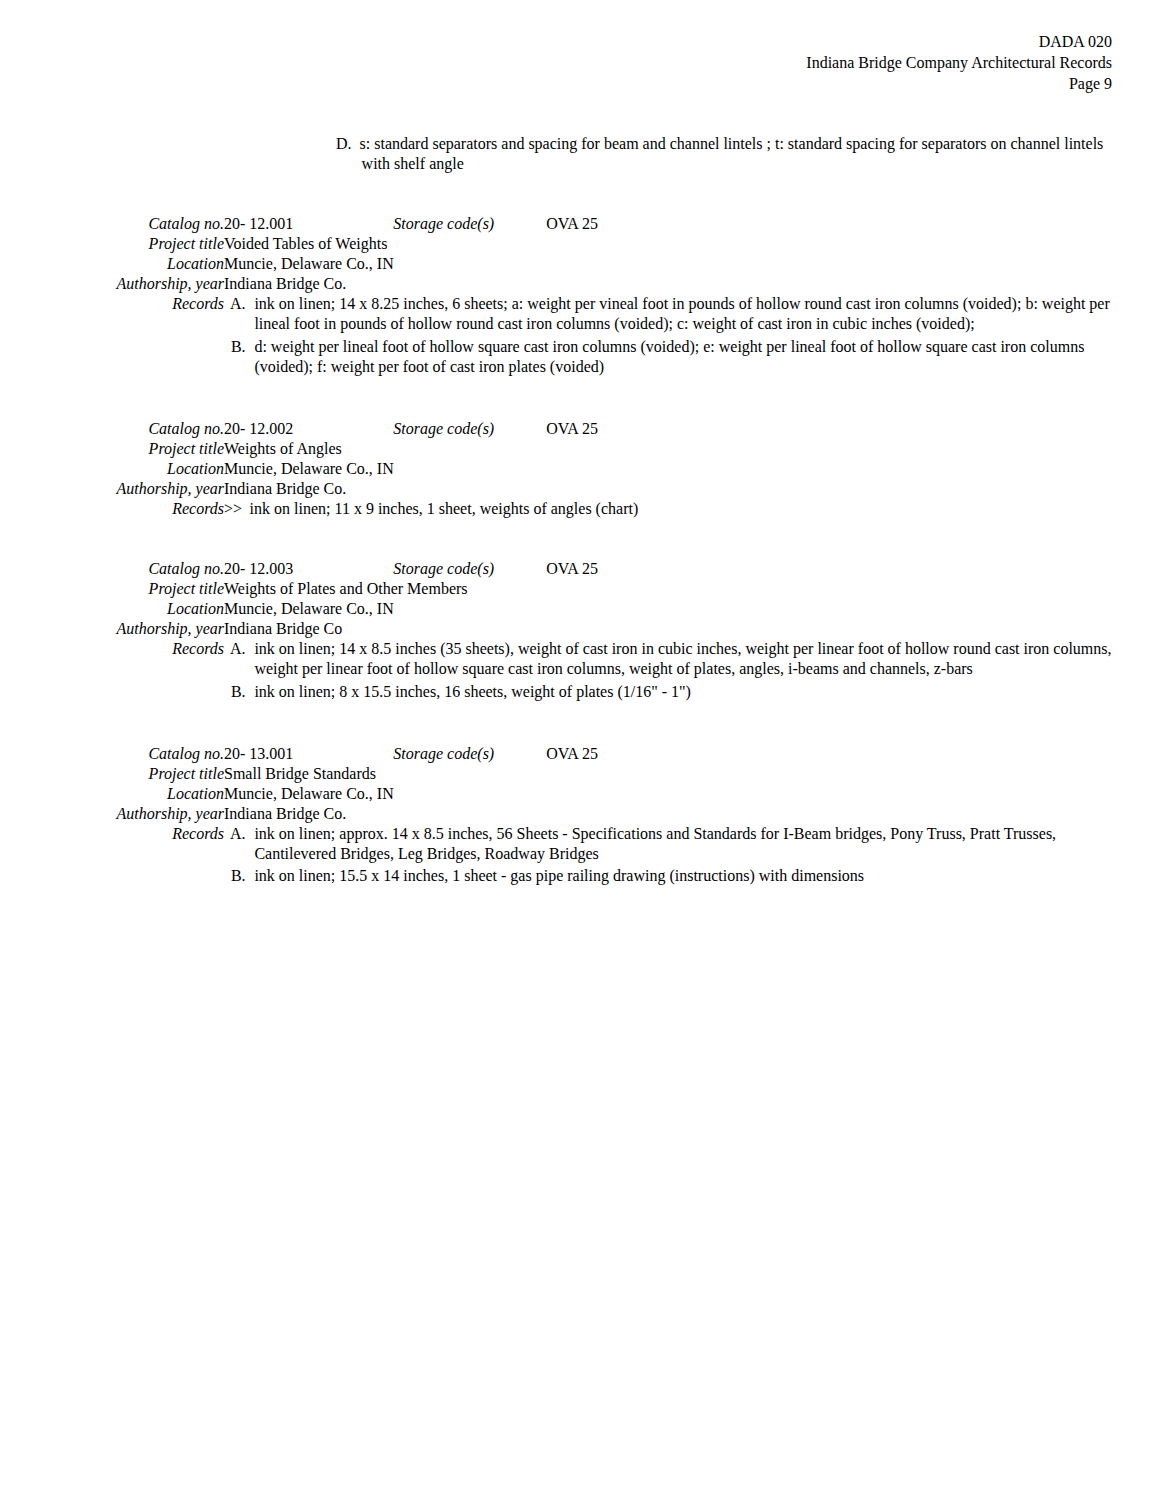DADA 020
Indiana Bridge Company Architectural Records
Page 9
D. s: standard separators and spacing for beam and channel lintels ; t: standard spacing for separators on channel lintels with shelf angle
| Catalog no. | 20- 12.001 Storage code(s) OVA 25 |
| Project title | Voided Tables of Weights |
| Location | Muncie, Delaware Co., IN |
| Authorship, year | Indiana Bridge Co. |
| Records | ink on linen; 14 x 8.25 inches, 6 sheets; a: weight per vineal foot in pounds of hollow round cast iron columns (voided); b: weight per lineal foot in pounds of hollow round cast iron columns (voided); c: weight of cast iron in cubic inches (voided); d: weight per lineal foot of hollow square cast iron columns (voided); e: weight per lineal foot of hollow square cast iron columns (voided); f: weight per foot of cast iron plates (voided) |
| Catalog no. | 20- 12.002 Storage code(s) OVA 25 |
| Project title | Weights of Angles |
| Location | Muncie, Delaware Co., IN |
| Authorship, year | Indiana Bridge Co. |
| Records | >> ink on linen; 11 x 9 inches, 1 sheet, weights of angles (chart) |
| Catalog no. | 20- 12.003 Storage code(s) OVA 25 |
| Project title | Weights of Plates and Other Members |
| Location | Muncie, Delaware Co., IN |
| Authorship, year | Indiana Bridge Co |
| Records | ink on linen; 14 x 8.5 inches (35 sheets), weight of cast iron in cubic inches, weight per linear foot of hollow round cast iron columns, weight per linear foot of hollow square cast iron columns, weight of plates, angles, i-beams and channels, z-bars ink on linen; 8 x 15.5 inches, 16 sheets, weight of plates (1/16" - 1") |
| Catalog no. | 20- 13.001 Storage code(s) OVA 25 |
| Project title | Small Bridge Standards |
| Location | Muncie, Delaware Co., IN |
| Authorship, year | Indiana Bridge Co. |
| Records | ink on linen; approx. 14 x 8.5 inches, 56 Sheets - Specifications and Standards for I-Beam bridges, Pony Truss, Pratt Trusses, Cantilevered Bridges, Leg Bridges, Roadway Bridges ink on linen; 15.5 x 14 inches, 1 sheet - gas pipe railing drawing (instructions) with dimensions |